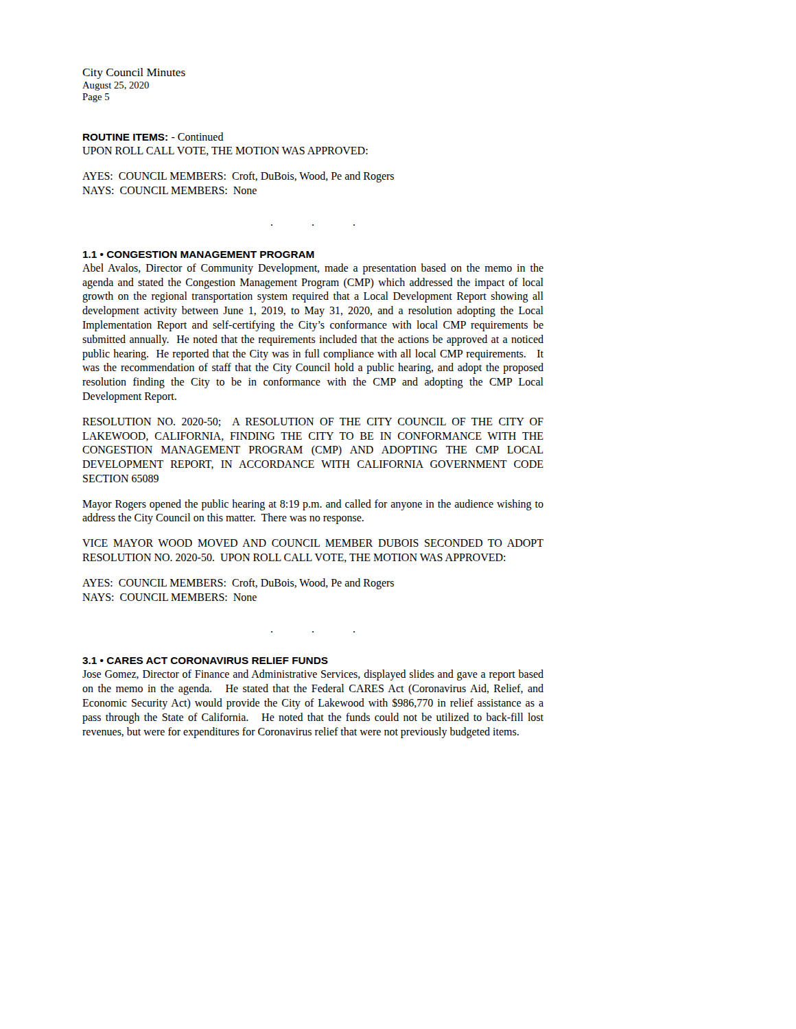City Council Minutes
August 25, 2020
Page 5
ROUTINE ITEMS: - Continued
UPON ROLL CALL VOTE, THE MOTION WAS APPROVED:
AYES: COUNCIL MEMBERS: Croft, DuBois, Wood, Pe and Rogers
NAYS: COUNCIL MEMBERS: None
...
1.1 • CONGESTION MANAGEMENT PROGRAM
Abel Avalos, Director of Community Development, made a presentation based on the memo in the agenda and stated the Congestion Management Program (CMP) which addressed the impact of local growth on the regional transportation system required that a Local Development Report showing all development activity between June 1, 2019, to May 31, 2020, and a resolution adopting the Local Implementation Report and self-certifying the City’s conformance with local CMP requirements be submitted annually. He noted that the requirements included that the actions be approved at a noticed public hearing. He reported that the City was in full compliance with all local CMP requirements. It was the recommendation of staff that the City Council hold a public hearing, and adopt the proposed resolution finding the City to be in conformance with the CMP and adopting the CMP Local Development Report.
RESOLUTION NO. 2020-50; A RESOLUTION OF THE CITY COUNCIL OF THE CITY OF LAKEWOOD, CALIFORNIA, FINDING THE CITY TO BE IN CONFORMANCE WITH THE CONGESTION MANAGEMENT PROGRAM (CMP) AND ADOPTING THE CMP LOCAL DEVELOPMENT REPORT, IN ACCORDANCE WITH CALIFORNIA GOVERNMENT CODE SECTION 65089
Mayor Rogers opened the public hearing at 8:19 p.m. and called for anyone in the audience wishing to address the City Council on this matter. There was no response.
VICE MAYOR WOOD MOVED AND COUNCIL MEMBER DUBOIS SECONDED TO ADOPT RESOLUTION NO. 2020-50. UPON ROLL CALL VOTE, THE MOTION WAS APPROVED:
AYES: COUNCIL MEMBERS: Croft, DuBois, Wood, Pe and Rogers
NAYS: COUNCIL MEMBERS: None
...
3.1 • CARES ACT CORONAVIRUS RELIEF FUNDS
Jose Gomez, Director of Finance and Administrative Services, displayed slides and gave a report based on the memo in the agenda. He stated that the Federal CARES Act (Coronavirus Aid, Relief, and Economic Security Act) would provide the City of Lakewood with $986,770 in relief assistance as a pass through the State of California. He noted that the funds could not be utilized to back-fill lost revenues, but were for expenditures for Coronavirus relief that were not previously budgeted items.